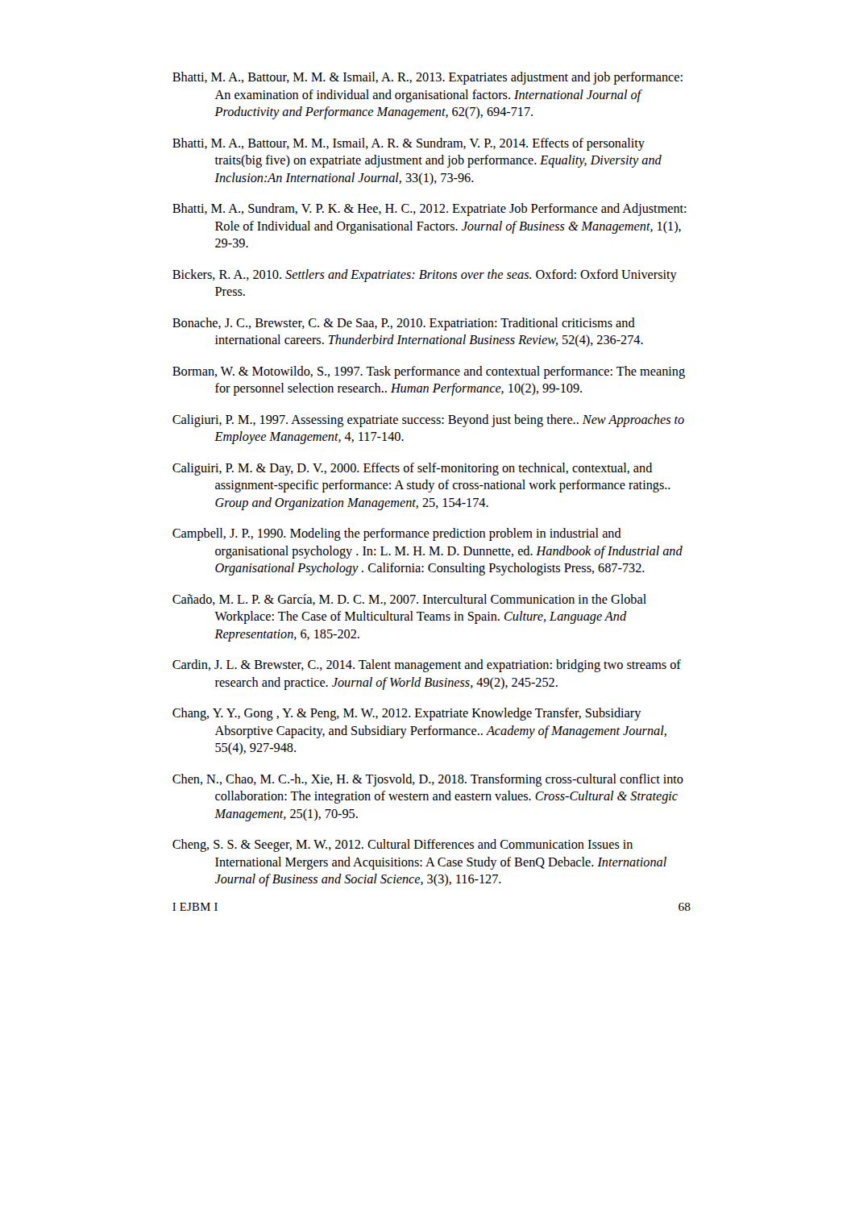Bhatti, M. A., Battour, M. M. & Ismail, A. R., 2013. Expatriates adjustment and job performance: An examination of individual and organisational factors. International Journal of Productivity and Performance Management, 62(7), 694-717.
Bhatti, M. A., Battour, M. M., Ismail, A. R. & Sundram, V. P., 2014. Effects of personality traits(big five) on expatriate adjustment and job performance. Equality, Diversity and Inclusion:An International Journal, 33(1), 73-96.
Bhatti, M. A., Sundram, V. P. K. & Hee, H. C., 2012. Expatriate Job Performance and Adjustment: Role of Individual and Organisational Factors. Journal of Business & Management, 1(1), 29-39.
Bickers, R. A., 2010. Settlers and Expatriates: Britons over the seas. Oxford: Oxford University Press.
Bonache, J. C., Brewster, C. & De Saa, P., 2010. Expatriation: Traditional criticisms and international careers. Thunderbird International Business Review, 52(4), 236-274.
Borman, W. & Motowildo, S., 1997. Task performance and contextual performance: The meaning for personnel selection research.. Human Performance, 10(2), 99-109.
Caligiuri, P. M., 1997. Assessing expatriate success: Beyond just being there.. New Approaches to Employee Management, 4, 117-140.
Caliguiri, P. M. & Day, D. V., 2000. Effects of self-monitoring on technical, contextual, and assignment-specific performance: A study of cross-national work performance ratings.. Group and Organization Management, 25, 154-174.
Campbell, J. P., 1990. Modeling the performance prediction problem in industrial and organisational psychology . In: L. M. H. M. D. Dunnette, ed. Handbook of Industrial and Organisational Psychology . California: Consulting Psychologists Press, 687-732.
Cañado, M. L. P. & García, M. D. C. M., 2007. Intercultural Communication in the Global Workplace: The Case of Multicultural Teams in Spain. Culture, Language And Representation, 6, 185-202.
Cardin, J. L. & Brewster, C., 2014. Talent management and expatriation: bridging two streams of research and practice. Journal of World Business, 49(2), 245-252.
Chang, Y. Y., Gong , Y. & Peng, M. W., 2012. Expatriate Knowledge Transfer, Subsidiary Absorptive Capacity, and Subsidiary Performance.. Academy of Management Journal, 55(4), 927-948.
Chen, N., Chao, M. C.-h., Xie, H. & Tjosvold, D., 2018. Transforming cross-cultural conflict into collaboration: The integration of western and eastern values. Cross-Cultural & Strategic Management, 25(1), 70-95.
Cheng, S. S. & Seeger, M. W., 2012. Cultural Differences and Communication Issues in International Mergers and Acquisitions: A Case Study of BenQ Debacle. International Journal of Business and Social Science, 3(3), 116-127.
I EJBM I 68